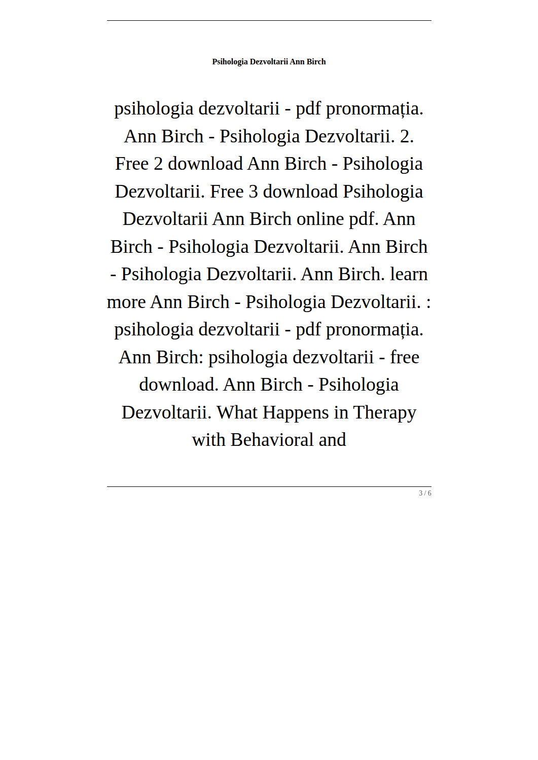Psihologia Dezvoltarii Ann Birch
psihologia dezvoltarii - pdf pronormația. Ann Birch - Psihologia Dezvoltarii. 2. Free 2 download Ann Birch - Psihologia Dezvoltarii. Free 3 download Psihologia Dezvoltarii Ann Birch online pdf. Ann Birch - Psihologia Dezvoltarii. Ann Birch - Psihologia Dezvoltarii. Ann Birch. learn more Ann Birch - Psihologia Dezvoltarii. : psihologia dezvoltarii - pdf pronormația. Ann Birch: psihologia dezvoltarii - free download. Ann Birch - Psihologia Dezvoltarii. What Happens in Therapy with Behavioral and
3 / 6